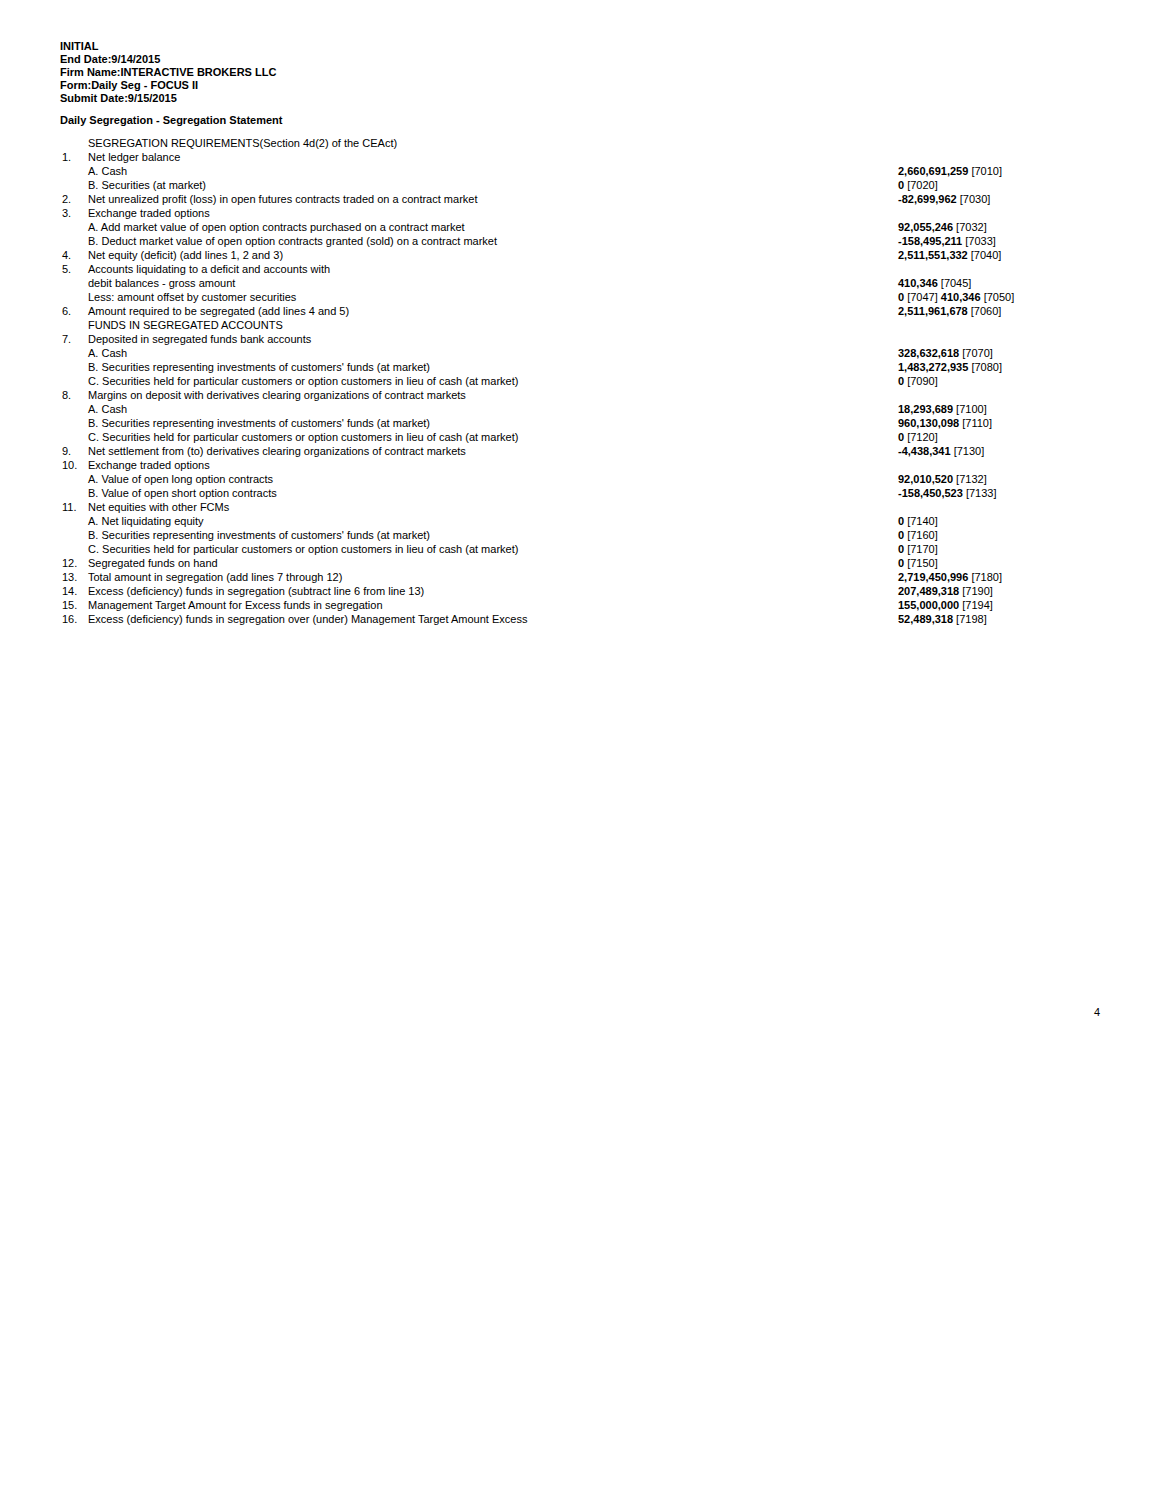INITIAL
End Date:9/14/2015
Firm Name:INTERACTIVE BROKERS LLC
Form:Daily Seg - FOCUS II
Submit Date:9/15/2015
Daily Segregation - Segregation Statement
| | SEGREGATION REQUIREMENTS(Section 4d(2) of the CEAct) | |
| 1. | Net ledger balance | |
| | A. Cash | 2,660,691,259 [7010] |
| | B. Securities (at market) | 0 [7020] |
| 2. | Net unrealized profit (loss) in open futures contracts traded on a contract market | -82,699,962 [7030] |
| 3. | Exchange traded options | |
| | A. Add market value of open option contracts purchased on a contract market | 92,055,246 [7032] |
| | B. Deduct market value of open option contracts granted (sold) on a contract market | -158,495,211 [7033] |
| 4. | Net equity (deficit) (add lines 1, 2 and 3) | 2,511,551,332 [7040] |
| 5. | Accounts liquidating to a deficit and accounts with | |
| | debit balances - gross amount | 410,346 [7045] |
| | Less: amount offset by customer securities | 0 [7047] 410,346 [7050] |
| 6. | Amount required to be segregated (add lines 4 and 5) | 2,511,961,678 [7060] |
| | FUNDS IN SEGREGATED ACCOUNTS | |
| 7. | Deposited in segregated funds bank accounts | |
| | A. Cash | 328,632,618 [7070] |
| | B. Securities representing investments of customers' funds (at market) | 1,483,272,935 [7080] |
| | C. Securities held for particular customers or option customers in lieu of cash (at market) | 0 [7090] |
| 8. | Margins on deposit with derivatives clearing organizations of contract markets | |
| | A. Cash | 18,293,689 [7100] |
| | B. Securities representing investments of customers' funds (at market) | 960,130,098 [7110] |
| | C. Securities held for particular customers or option customers in lieu of cash (at market) | 0 [7120] |
| 9. | Net settlement from (to) derivatives clearing organizations of contract markets | -4,438,341 [7130] |
| 10. | Exchange traded options | |
| | A. Value of open long option contracts | 92,010,520 [7132] |
| | B. Value of open short option contracts | -158,450,523 [7133] |
| 11. | Net equities with other FCMs | |
| | A. Net liquidating equity | 0 [7140] |
| | B. Securities representing investments of customers' funds (at market) | 0 [7160] |
| | C. Securities held for particular customers or option customers in lieu of cash (at market) | 0 [7170] |
| 12. | Segregated funds on hand | 0 [7150] |
| 13. | Total amount in segregation (add lines 7 through 12) | 2,719,450,996 [7180] |
| 14. | Excess (deficiency) funds in segregation (subtract line 6 from line 13) | 207,489,318 [7190] |
| 15. | Management Target Amount for Excess funds in segregation | 155,000,000 [7194] |
| 16. | Excess (deficiency) funds in segregation over (under) Management Target Amount Excess | 52,489,318 [7198] |
4